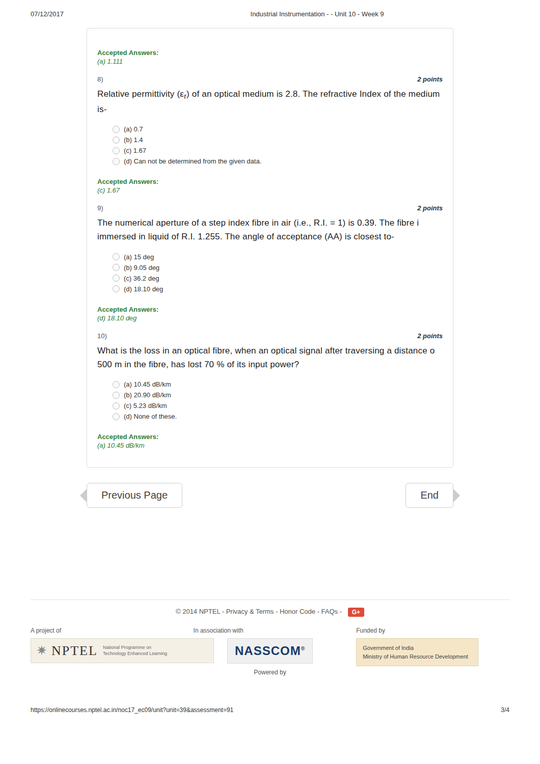07/12/2017
Industrial Instrumentation - - Unit 10 - Week 9
Accepted Answers:
(a) 1.111
8)
2 points
Relative permittivity (εr) of an optical medium is 2.8. The refractive Index of the medium is-
(a) 0.7
(b) 1.4
(c) 1.67
(d) Can not be determined from the given data.
Accepted Answers:
(c) 1.67
9)
2 points
The numerical aperture of a step index fibre in air (i.e., R.I. = 1) is 0.39. The fibre i
immersed in liquid of R.I. 1.255. The angle of acceptance (AA) is closest to-
(a) 15 deg
(b) 9.05 deg
(c) 36.2 deg
(d) 18.10 deg
Accepted Answers:
(d) 18.10 deg
10)
2 points
What is the loss in an optical fibre, when an optical signal after traversing a distance o
500 m in the fibre, has lost 70 % of its input power?
(a) 10.45 dB/km
(b) 20.90 dB/km
(c) 5.23 dB/km
(d) None of these.
Accepted Answers:
(a) 10.45 dB/km
Previous Page
End
© 2014 NPTEL - Privacy & Terms - Honor Code - FAQs - G+
A project of
✷ NPTEL National Programme on
Technology Enhanced Learning
In association with
NASSCOM®
Powered by
Funded by
Government of India
Ministry of Human Resource Development
https://onlinecourses.nptel.ac.in/noc17_ec09/unit?unit=39&assessment=91
3/4